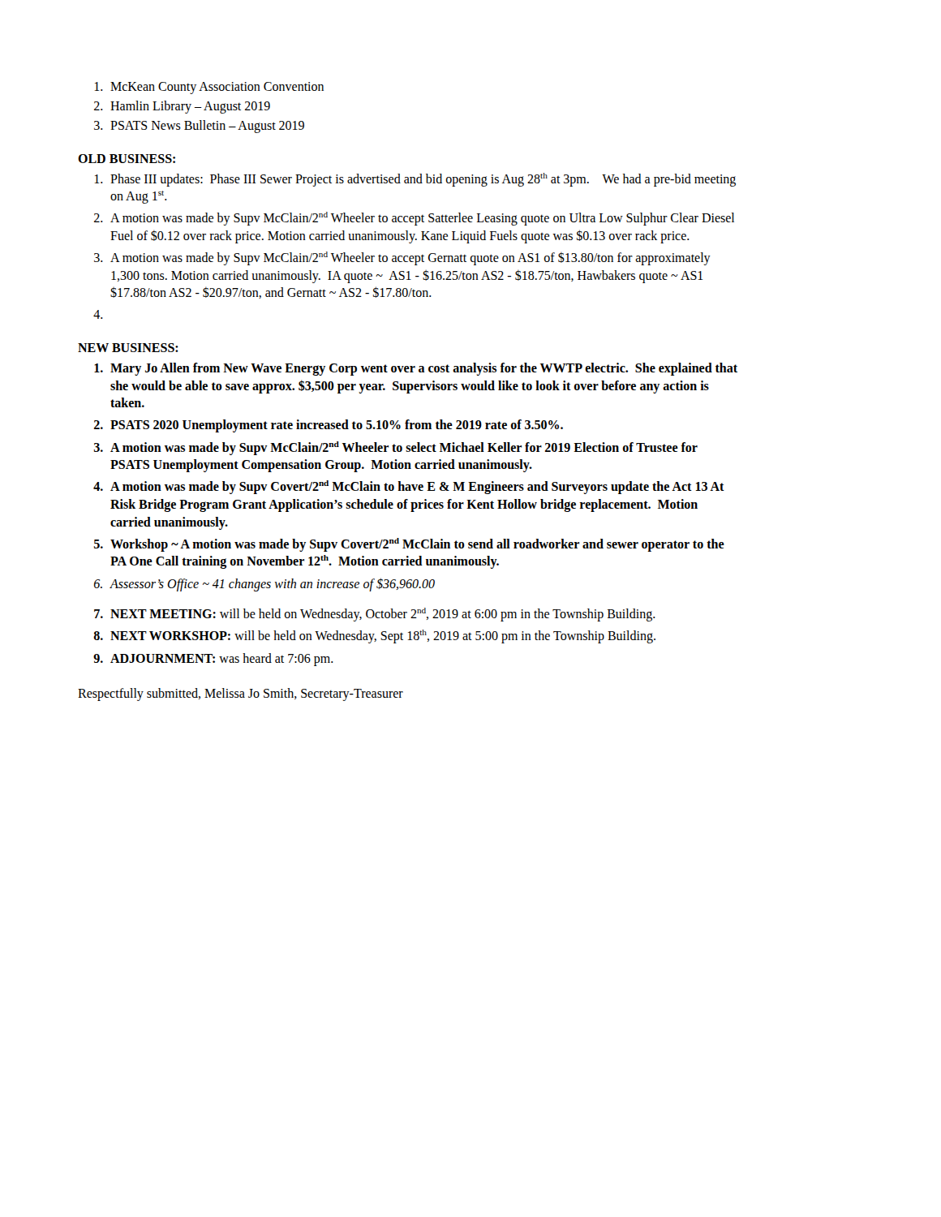McKean County Association Convention
Hamlin Library – August 2019
PSATS News Bulletin – August 2019
Old Business:
Phase III updates: Phase III Sewer Project is advertised and bid opening is Aug 28th at 3pm. We had a pre-bid meeting on Aug 1st.
A motion was made by Supv McClain/2nd Wheeler to accept Satterlee Leasing quote on Ultra Low Sulphur Clear Diesel Fuel of $0.12 over rack price. Motion carried unanimously. Kane Liquid Fuels quote was $0.13 over rack price.
A motion was made by Supv McClain/2nd Wheeler to accept Gernatt quote on AS1 of $13.80/ton for approximately 1,300 tons. Motion carried unanimously. IA quote ~ AS1 - $16.25/ton AS2 - $18.75/ton, Hawbakers quote ~ AS1 $17.88/ton AS2 - $20.97/ton, and Gernatt ~ AS2 - $17.80/ton.
New Business:
Mary Jo Allen from New Wave Energy Corp went over a cost analysis for the WWTP electric. She explained that she would be able to save approx. $3,500 per year. Supervisors would like to look it over before any action is taken.
PSATS 2020 Unemployment rate increased to 5.10% from the 2019 rate of 3.50%.
A motion was made by Supv McClain/2nd Wheeler to select Michael Keller for 2019 Election of Trustee for PSATS Unemployment Compensation Group. Motion carried unanimously.
A motion was made by Supv Covert/2nd McClain to have E & M Engineers and Surveyors update the Act 13 At Risk Bridge Program Grant Application’s schedule of prices for Kent Hollow bridge replacement. Motion carried unanimously.
Workshop ~ A motion was made by Supv Covert/2nd McClain to send all roadworker and sewer operator to the PA One Call training on November 12th. Motion carried unanimously.
Assessor’s Office ~ 41 changes with an increase of $36,960.00
NEXT MEETING: will be held on Wednesday, October 2nd, 2019 at 6:00 pm in the Township Building.
NEXT WORKSHOP: will be held on Wednesday, Sept 18th, 2019 at 5:00 pm in the Township Building.
ADJOURNMENT: was heard at 7:06 pm.
Respectfully submitted, Melissa Jo Smith, Secretary-Treasurer